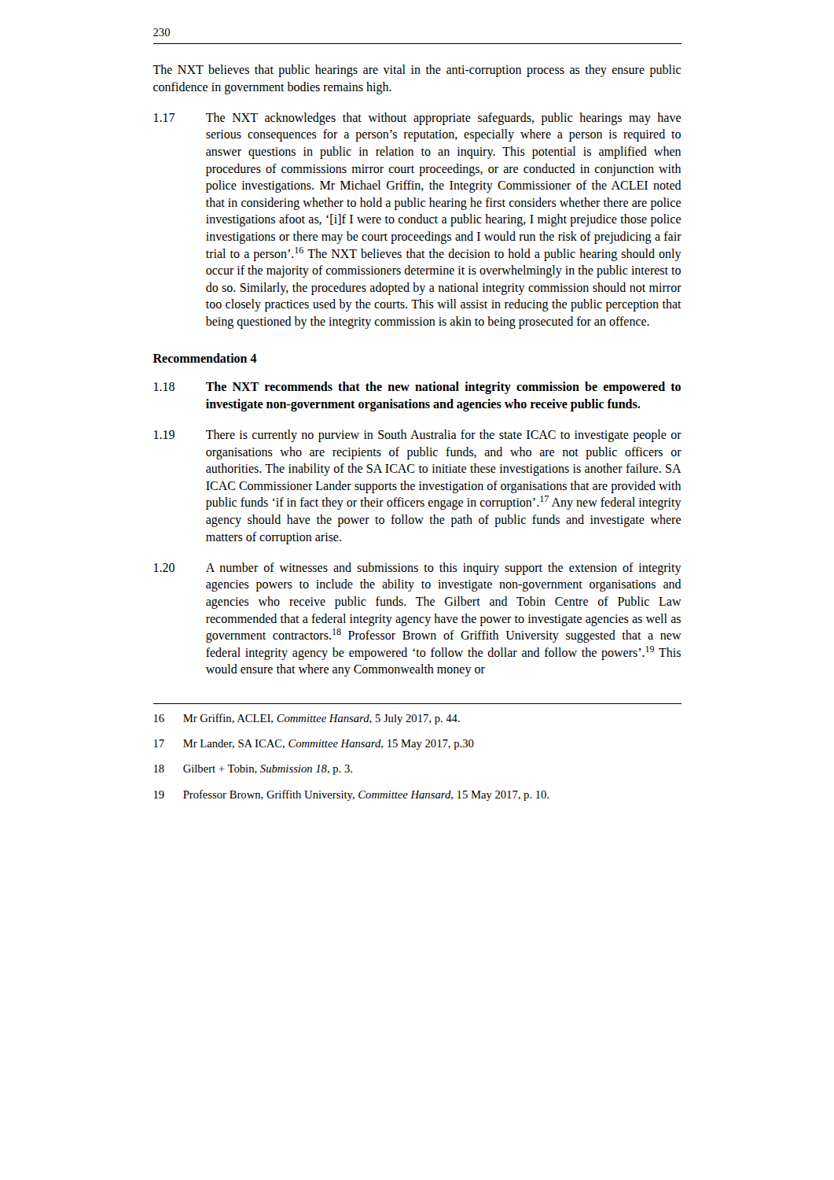230
The NXT believes that public hearings are vital in the anti-corruption process as they ensure public confidence in government bodies remains high.
1.17
The NXT acknowledges that without appropriate safeguards, public hearings may have serious consequences for a person’s reputation, especially where a person is required to answer questions in public in relation to an inquiry. This potential is amplified when procedures of commissions mirror court proceedings, or are conducted in conjunction with police investigations. Mr Michael Griffin, the Integrity Commissioner of the ACLEI noted that in considering whether to hold a public hearing he first considers whether there are police investigations afoot as, ‘[i]f I were to conduct a public hearing, I might prejudice those police investigations or there may be court proceedings and I would run the risk of prejudicing a fair trial to a person’.16 The NXT believes that the decision to hold a public hearing should only occur if the majority of commissioners determine it is overwhelmingly in the public interest to do so. Similarly, the procedures adopted by a national integrity commission should not mirror too closely practices used by the courts. This will assist in reducing the public perception that being questioned by the integrity commission is akin to being prosecuted for an offence.
Recommendation 4
1.18
The NXT recommends that the new national integrity commission be empowered to investigate non-government organisations and agencies who receive public funds.
1.19
There is currently no purview in South Australia for the state ICAC to investigate people or organisations who are recipients of public funds, and who are not public officers or authorities. The inability of the SA ICAC to initiate these investigations is another failure. SA ICAC Commissioner Lander supports the investigation of organisations that are provided with public funds ‘if in fact they or their officers engage in corruption’.17 Any new federal integrity agency should have the power to follow the path of public funds and investigate where matters of corruption arise.
1.20
A number of witnesses and submissions to this inquiry support the extension of integrity agencies powers to include the ability to investigate non-government organisations and agencies who receive public funds. The Gilbert and Tobin Centre of Public Law recommended that a federal integrity agency have the power to investigate agencies as well as government contractors.18 Professor Brown of Griffith University suggested that a new federal integrity agency be empowered ‘to follow the dollar and follow the powers’.19 This would ensure that where any Commonwealth money or
16
Mr Griffin, ACLEI, Committee Hansard, 5 July 2017, p. 44.
17
Mr Lander, SA ICAC, Committee Hansard, 15 May 2017, p.30
18
Gilbert + Tobin, Submission 18, p. 3.
19
Professor Brown, Griffith University, Committee Hansard, 15 May 2017, p. 10.